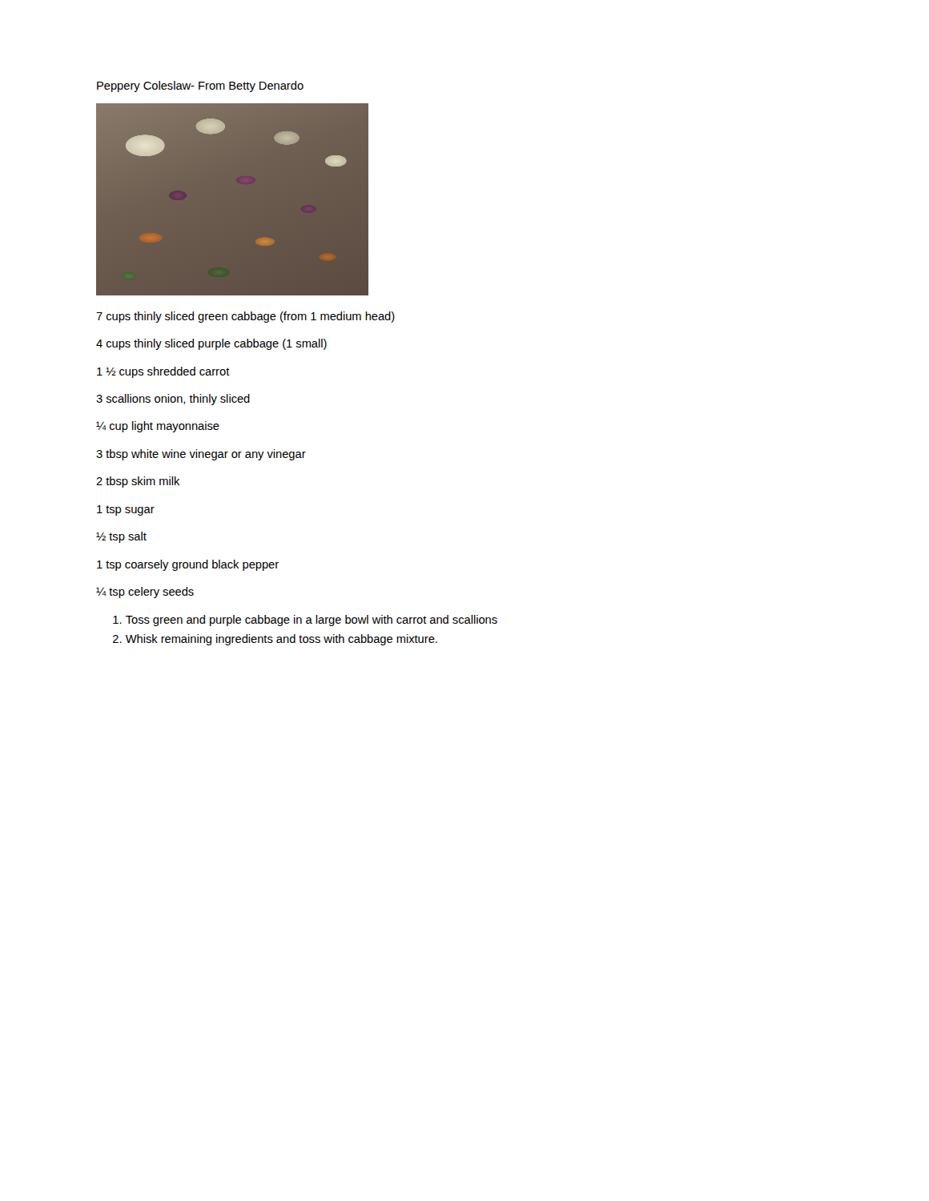Peppery Coleslaw- From Betty Denardo
7 cups thinly sliced green cabbage (from 1 medium head)
4 cups thinly sliced purple cabbage (1 small)
1 ½ cups shredded carrot
3 scallions onion, thinly sliced
¼ cup light mayonnaise
3 tbsp white wine vinegar or any vinegar
2 tbsp skim milk
1 tsp sugar
½ tsp salt
1 tsp coarsely ground black pepper
¼ tsp celery seeds
Toss green and purple cabbage in a large bowl with carrot and scallions
Whisk remaining ingredients and toss with cabbage mixture.